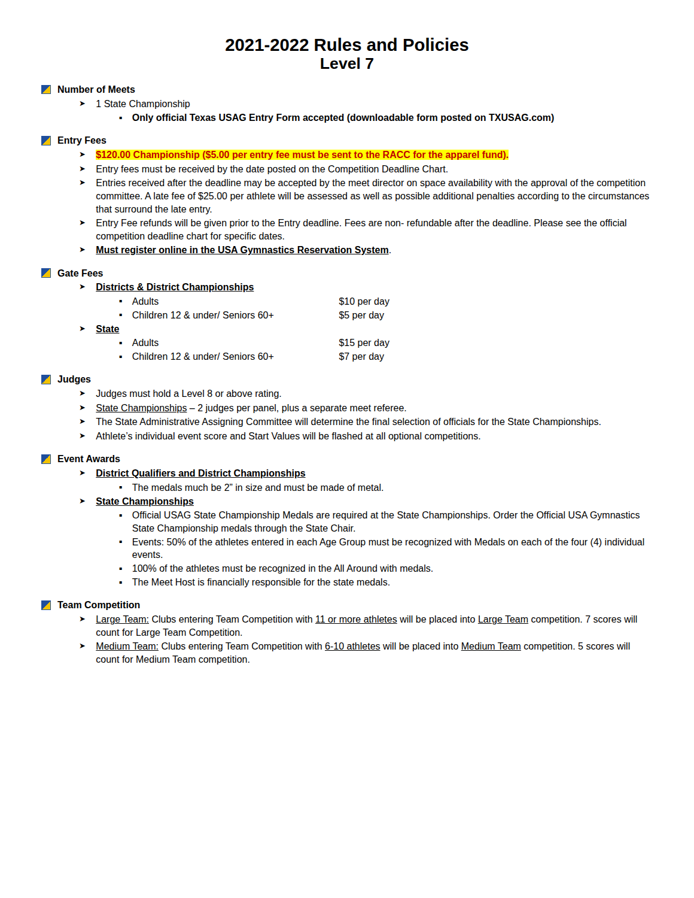2021-2022 Rules and PoliciesLevel 7
Number of Meets
1 State Championship
Only official Texas USAG Entry Form accepted (downloadable form posted on TXUSAG.com)
Entry Fees
$120.00 Championship ($5.00 per entry fee must be sent to the RACC for the apparel fund).
Entry fees must be received by the date posted on the Competition Deadline Chart.
Entries received after the deadline may be accepted by the meet director on space availability with the approval of the competition committee. A late fee of $25.00 per athlete will be assessed as well as possible additional penalties according to the circumstances that surround the late entry.
Entry Fee refunds will be given prior to the Entry deadline. Fees are non- refundable after the deadline. Please see the official competition deadline chart for specific dates.
Must register online in the USA Gymnastics Reservation System.
Gate Fees
Districts & District Championships
Adults$10 per day
Children 12 & under/ Seniors 60+$5 per day
State
Adults$15 per day
Children 12 & under/ Seniors 60+$7 per day
Judges
Judges must hold a Level 8 or above rating.
State Championships – 2 judges per panel, plus a separate meet referee.
The State Administrative Assigning Committee will determine the final selection of officials for the State Championships.
Athlete’s individual event score and Start Values will be flashed at all optional competitions.
Event Awards
District Qualifiers and District Championships
The medals much be 2” in size and must be made of metal.
State Championships
Official USAG State Championship Medals are required at the State Championships. Order the Official USA Gymnastics State Championship medals through the State Chair.
Events: 50% of the athletes entered in each Age Group must be recognized with Medals on each of the four (4) individual events.
100% of the athletes must be recognized in the All Around with medals.
The Meet Host is financially responsible for the state medals.
Team Competition
Large Team: Clubs entering Team Competition with 11 or more athletes will be placed into Large Team competition. 7 scores will count for Large Team Competition.
Medium Team: Clubs entering Team Competition with 6-10 athletes will be placed into Medium Team competition. 5 scores will count for Medium Team competition.